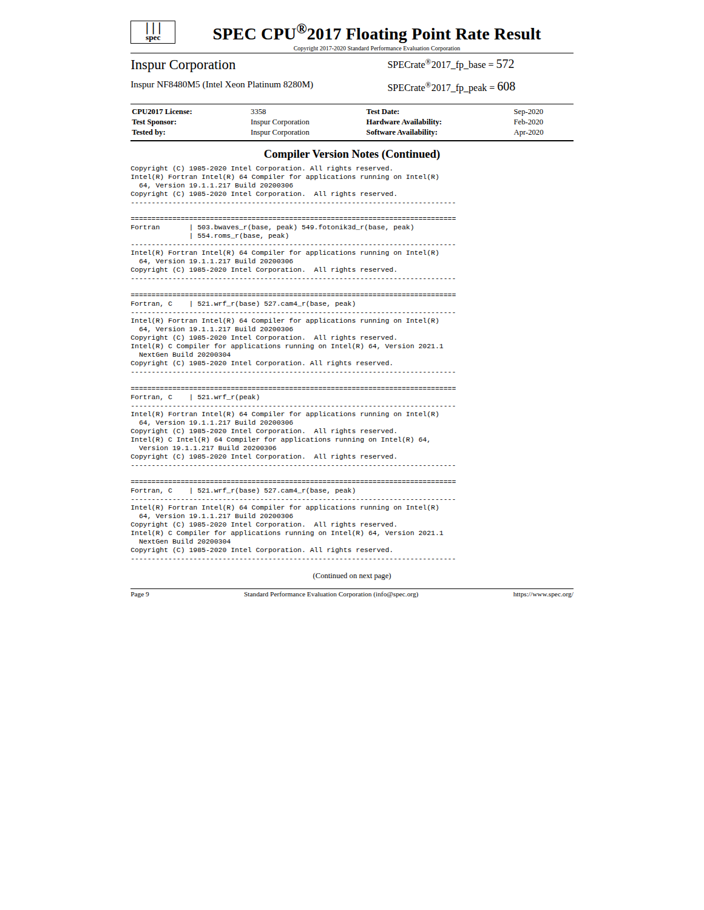||| spec
SPEC CPU®2017 Floating Point Rate Result
Copyright 2017-2020 Standard Performance Evaluation Corporation
Inspur Corporation
Inspur NF8480M5 (Intel Xeon Platinum 8280M)
SPECrate®2017_fp_base = 572
SPECrate®2017_fp_peak = 608
| CPU2017 License: | 3358 | Test Date: | Sep-2020 |
| Test Sponsor: | Inspur Corporation | Hardware Availability: | Feb-2020 |
| Tested by: | Inspur Corporation | Software Availability: | Apr-2020 |
Compiler Version Notes (Continued)
Copyright (C) 1985-2020 Intel Corporation. All rights reserved.
Intel(R) Fortran Intel(R) 64 Compiler for applications running on Intel(R)
  64, Version 19.1.1.217 Build 20200306
Copyright (C) 1985-2020 Intel Corporation.  All rights reserved.
------------------------------------------------------------------------------

==============================================================================
Fortran       | 503.bwaves_r(base, peak) 549.fotonik3d_r(base, peak)
              | 554.roms_r(base, peak)
------------------------------------------------------------------------------
Intel(R) Fortran Intel(R) 64 Compiler for applications running on Intel(R)
  64, Version 19.1.1.217 Build 20200306
Copyright (C) 1985-2020 Intel Corporation.  All rights reserved.
------------------------------------------------------------------------------

==============================================================================
Fortran, C    | 521.wrf_r(base) 527.cam4_r(base, peak)
------------------------------------------------------------------------------
Intel(R) Fortran Intel(R) 64 Compiler for applications running on Intel(R)
  64, Version 19.1.1.217 Build 20200306
Copyright (C) 1985-2020 Intel Corporation.  All rights reserved.
Intel(R) C Compiler for applications running on Intel(R) 64, Version 2021.1
  NextGen Build 20200304
Copyright (C) 1985-2020 Intel Corporation. All rights reserved.
------------------------------------------------------------------------------

==============================================================================
Fortran, C    | 521.wrf_r(peak)
------------------------------------------------------------------------------
Intel(R) Fortran Intel(R) 64 Compiler for applications running on Intel(R)
  64, Version 19.1.1.217 Build 20200306
Copyright (C) 1985-2020 Intel Corporation.  All rights reserved.
Intel(R) C Intel(R) 64 Compiler for applications running on Intel(R) 64,
  Version 19.1.1.217 Build 20200306
Copyright (C) 1985-2020 Intel Corporation.  All rights reserved.
------------------------------------------------------------------------------

==============================================================================
Fortran, C    | 521.wrf_r(base) 527.cam4_r(base, peak)
------------------------------------------------------------------------------
Intel(R) Fortran Intel(R) 64 Compiler for applications running on Intel(R)
  64, Version 19.1.1.217 Build 20200306
Copyright (C) 1985-2020 Intel Corporation.  All rights reserved.
Intel(R) C Compiler for applications running on Intel(R) 64, Version 2021.1
  NextGen Build 20200304
Copyright (C) 1985-2020 Intel Corporation. All rights reserved.
------------------------------------------------------------------------------
(Continued on next page)
Page 9
Standard Performance Evaluation Corporation (info@spec.org)
https://www.spec.org/